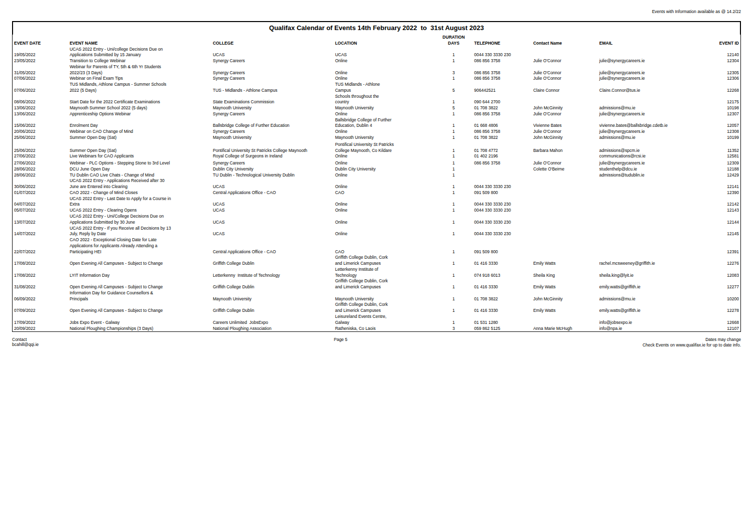Events with Information available as @ 14.2/22
Qualifax Calendar of Events 14th February 2022 to 31st August 2023
| | | | | DURATION | | | | |
| --- | --- | --- | --- | --- | --- | --- | --- | --- |
| EVENT DATE | EVENT NAME | COLLEGE | LOCATION | DAYS | TELEPHONE | Contact Name | EMAIL | EVENT ID |
| | UCAS 2022 Entry - Uni/college Decisions Due on | | | | | | | |
| 19/05/2022 | Applications Submitted by 15 January | UCAS | UCAS | 1 | 0044 330 3330 230 | | | 12140 |
| 23/05/2022 | Transition to College Webinar | Synergy Careers | Online | 1 | 086 856 3758 | Julie O'Connor | julie@synergycareers.ie | 12304 |
| | Webinar for Parents of TY, 5th & 6th Yr Students | | | | | | | |
| 31/05/2022 | 2022/23 (3 Days) | Synergy Careers | Online | 3 | 086 856 3758 | Julie O'Connor | julie@synergycareers.ie | 12305 |
| 07/06/2022 | Webinar on Final Exam Tips | Synergy Careers | Online | 1 | 086 856 3758 | Julie O'Connor | julie@synergycareers.ie | 12306 |
| | TUS Midlands, Athlone Campus - Summer Schools | | TUS Midlands - Athlone | | | | | |
| 07/06/2022 | 2022 (5 Days) | TUS - Midlands - Athlone Campus | Campus | 5 | 906442521 | Claire Connor | Claire.Connor@tus.ie | 12268 |
| | | | Schools throughout the | | | | | |
| 08/06/2022 | Start Date for the 2022 Certificate Examinations | State Examinations Commission | country | 1 | 090 644 2700 | | | 12175 |
| 13/06/2022 | Maynooth Summer School 2022 (5 days) | Maynooth University | Maynooth University | 5 | 01 708 3822 | John McGinnity | admissions@mu.ie | 10198 |
| 13/06/2022 | Apprenticeship Options Webinar | Synergy Careers | Online | 1 | 086 856 3758 | Julie O'Connor | julie@synergycareers.ie | 12307 |
| | | | Ballsbridge College of Further | | | | | |
| 15/06/2022 | Enrolment Day | Ballsbridge College of Further Education | Education, Dublin 4 | 1 | 01 668 4806 | Vivienne Bates | vivienne.bates@ballsbridge.cdetb.ie | 12057 |
| 20/06/2022 | Webinar on CAO Change of Mind | Synergy Careers | Online | 1 | 086 856 3758 | Julie O'Connor | julie@synergycareers.ie | 12308 |
| 25/06/2022 | Summer Open Day (Sat) | Maynooth University | Maynooth University | 1 | 01 708 3822 | John McGinnity | admissions@mu.ie | 10199 |
| | | | Pontifical University St Patricks | | | | | |
| 25/06/2022 | Summer Open Day (Sat) | Pontifical University St Patricks College Maynooth | College Maynooth, Co Kildare | 1 | 01 708 4772 | Barbara Mahon | admissions@spcm.ie | 11352 |
| 27/06/2022 | Live Webinars for CAO Applicants | Royal College of Surgeons in Ireland | Online | 1 | 01 402 2196 | | communications@rcsi.ie | 12581 |
| 27/06/2022 | Webinar - PLC Options - Stepping Stone to 3rd Level | Synergy Careers | Online | 1 | 086 856 3758 | Julie O'Connor | julie@synergycareers.ie | 12309 |
| 28/06/2022 | DCU June Open Day | Dublin City University | Dublin City University | 1 | | Colette O'Beirne | studenthelp@dcu.ie | 12188 |
| 28/06/2022 | TU Dublin CAO Live Chats - Change of Mind | TU Dublin - Technological University Dublin | Online | 1 | | | admissions@tudublin.ie | 12429 |
| | UCAS 2022 Entry - Applications Received after 30 | | | | | | | |
| 30/06/2022 | June are Entered into Clearing | UCAS | Online | 1 | 0044 330 3330 230 | | | 12141 |
| 01/07/2022 | CAO 2022 - Change of Mind Closes | Central Applications Office - CAO | CAO | 1 | 091 509 800 | | | 12390 |
| | UCAS 2022 Entry - Last Date to Apply for a Course in | | | | | | | |
| 04/07/2022 | Extra | UCAS | Online | 1 | 0044 330 3330 230 | | | 12142 |
| 05/07/2022 | UCAS 2022 Entry - Clearing Opens | UCAS | Online | 1 | 0044 330 3330 230 | | | 12143 |
| | UCAS 2022 Entry - Uni/College Decisions Due on | | | | | | | |
| 13/07/2022 | Applications Submitted by 30 June | UCAS | Online | 1 | 0044 330 3330 230 | | | 12144 |
| | UCAS 2022 Entry - If you Receive all Decisions by 13 | | | | | | | |
| 14/07/2022 | July, Reply by Date | UCAS | Online | 1 | 0044 330 3330 230 | | | 12145 |
| | CAO 2022 - Exceptional Closing Date for Late | | | | | | | |
| | Applications for Applicants Already Attending a | | | | | | | |
| 22/07/2022 | Participating HEI | Central Applications Office - CAO | CAO | 1 | 091 509 800 | | | 12391 |
| | | | Griffith College Dublin, Cork | | | | | |
| 17/08/2022 | Open Evening All Campuses - Subject to Change | Griffith College Dublin | and Limerick Campuses | 1 | 01 416 3330 | Emily Watts | rachel.mcsweeney@griffith.ie | 12276 |
| | | | Letterkenny Institute of | | | | | |
| 17/08/2022 | LYIT Information Day | Letterkenny Institute of Technology | Technology | 1 | 074 918 6013 | Sheila King | sheila.king@lyit.ie | 12083 |
| | | | Griffith College Dublin, Cork | | | | | |
| 31/08/2022 | Open Evening All Campuses - Subject to Change | Griffith College Dublin | and Limerick Campuses | 1 | 01 416 3330 | Emily Watts | emily.watts@griffith.ie | 12277 |
| | Information Day for Guidance Counsellors & | | | | | | | |
| 06/09/2022 | Principals | Maynooth University | Maynooth University | 1 | 01 708 3822 | John McGinnity | admissions@mu.ie | 10200 |
| | | | Griffith College Dublin, Cork | | | | | |
| 07/09/2022 | Open Evening All Campuses - Subject to Change | Griffith College Dublin | and Limerick Campuses | 1 | 01 416 3330 | Emily Watts | emily.watts@griffith.ie | 12278 |
| | | | Leisureland Events Centre, | | | | | |
| 17/09/2022 | Jobs Expo Event - Galway | Careers Unlimited JobsExpo | Galway | 1 | 01 531 1280 | | info@jobsexpo.ie | 12668 |
| 20/09/2022 | National Ploughing Championships (3 Days) | National Ploughing Association | Ratheniska, Co Laois | 3 | 059 862 5125 | Anna Marie McHugh | info@npa.ie | 12107 |
Contact
bcahill@qqi.ie
Page 5
Dates may change
Check Events on www.qualifax.ie for up to date info.